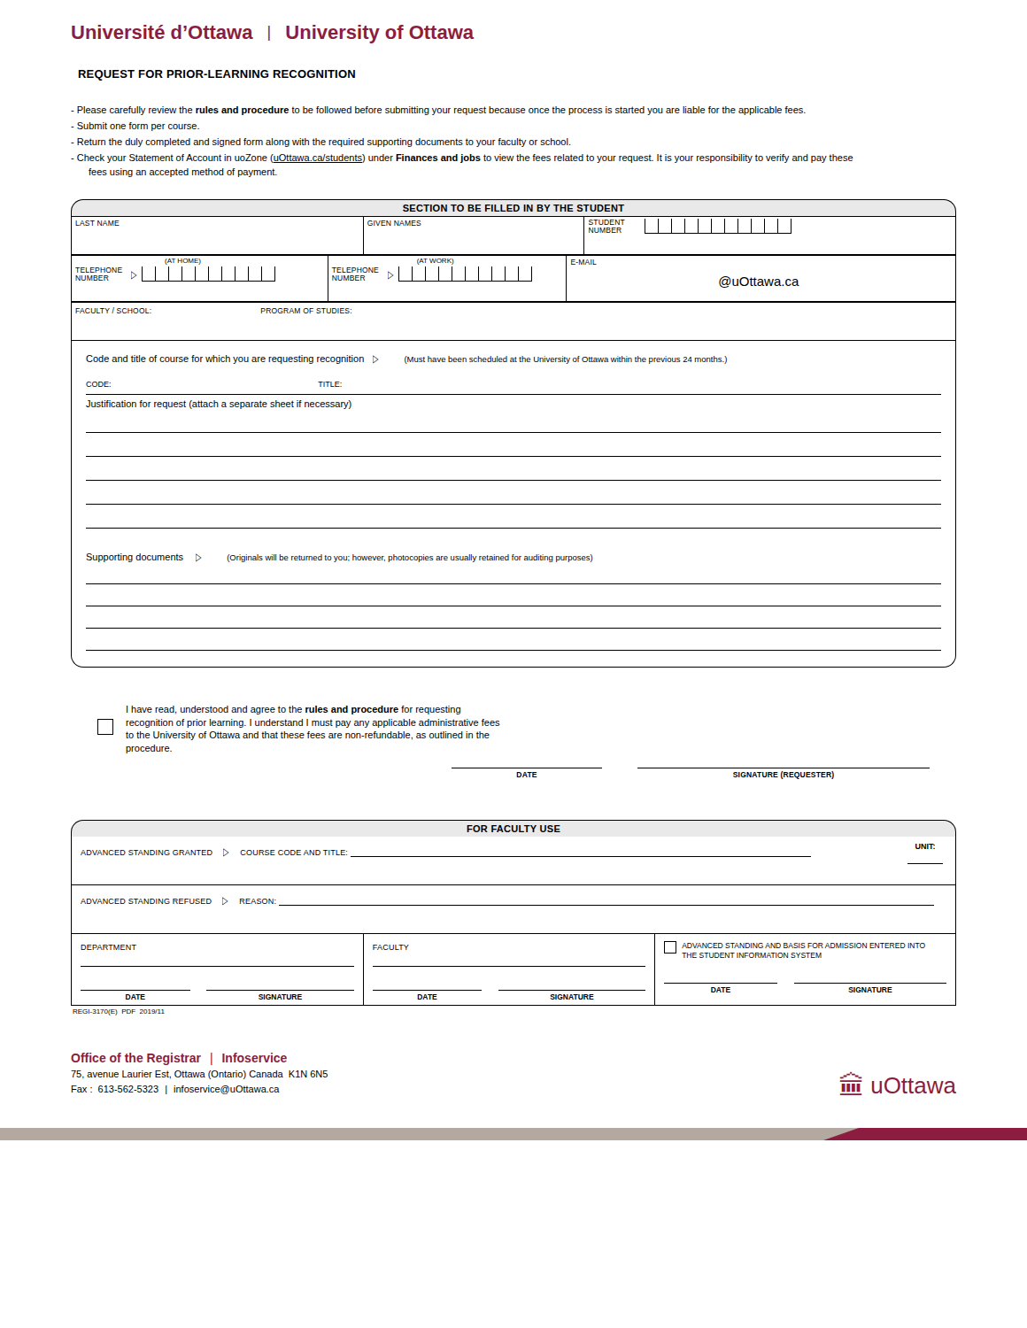Université d’Ottawa | University of Ottawa
REQUEST FOR PRIOR-LEARNING RECOGNITION
- Please carefully review the rules and procedure to be followed before submitting your request because once the process is started you are liable for the applicable fees.
- Submit one form per course.
- Return the duly completed and signed form along with the required supporting documents to your faculty or school.
- Check your Statement of Account in uoZone (uOttawa.ca/students) under Finances and jobs to view the fees related to your request. It is your responsibility to verify and pay these fees using an accepted method of payment.
SECTION TO BE FILLED IN BY THE STUDENT
| Last name | Given names | Student number |
| (AT HOME) Telephone number ▷ | (AT WORK) Telephone number ▷ | E-mail @uOttawa.ca |
| Faculty / School: Program of studies: |
Code and title of course for which you are requesting recognition ▷ (Must have been scheduled at the University of Ottawa within the previous 24 months.)
CODE: TITLE:
Justification for request (attach a separate sheet if necessary)
Supporting documents ▷ (Originals will be returned to you; however, photocopies are usually retained for auditing purposes)
I have read, understood and agree to the rules and procedure for requesting recognition of prior learning. I understand I must pay any applicable administrative fees to the University of Ottawa and that these fees are non-refundable, as outlined in the procedure.
DATE
SIGNATURE (REQUESTER)
FOR FACULTY USE
ADVANCED STANDING GRANTED ▷ COURSE CODE AND TITLE:
UNIT:
ADVANCED STANDING REFUSED ▷ REASON:
| DEPARTMENT DATE SIGNATURE | FACULTY DATE SIGNATURE | ADVANCED STANDING AND BASIS FOR ADMISSION ENTERED INTO THE STUDENT INFORMATION SYSTEM DATE SIGNATURE |
REGI-3170(E) PDF 2019/11
Office of the Registrar | Infoservice
75, avenue Laurier Est, Ottawa (Ontario) Canada K1N 6N5
Fax : 613-562-5323 | infoservice@uOttawa.ca
🏛uOttawa